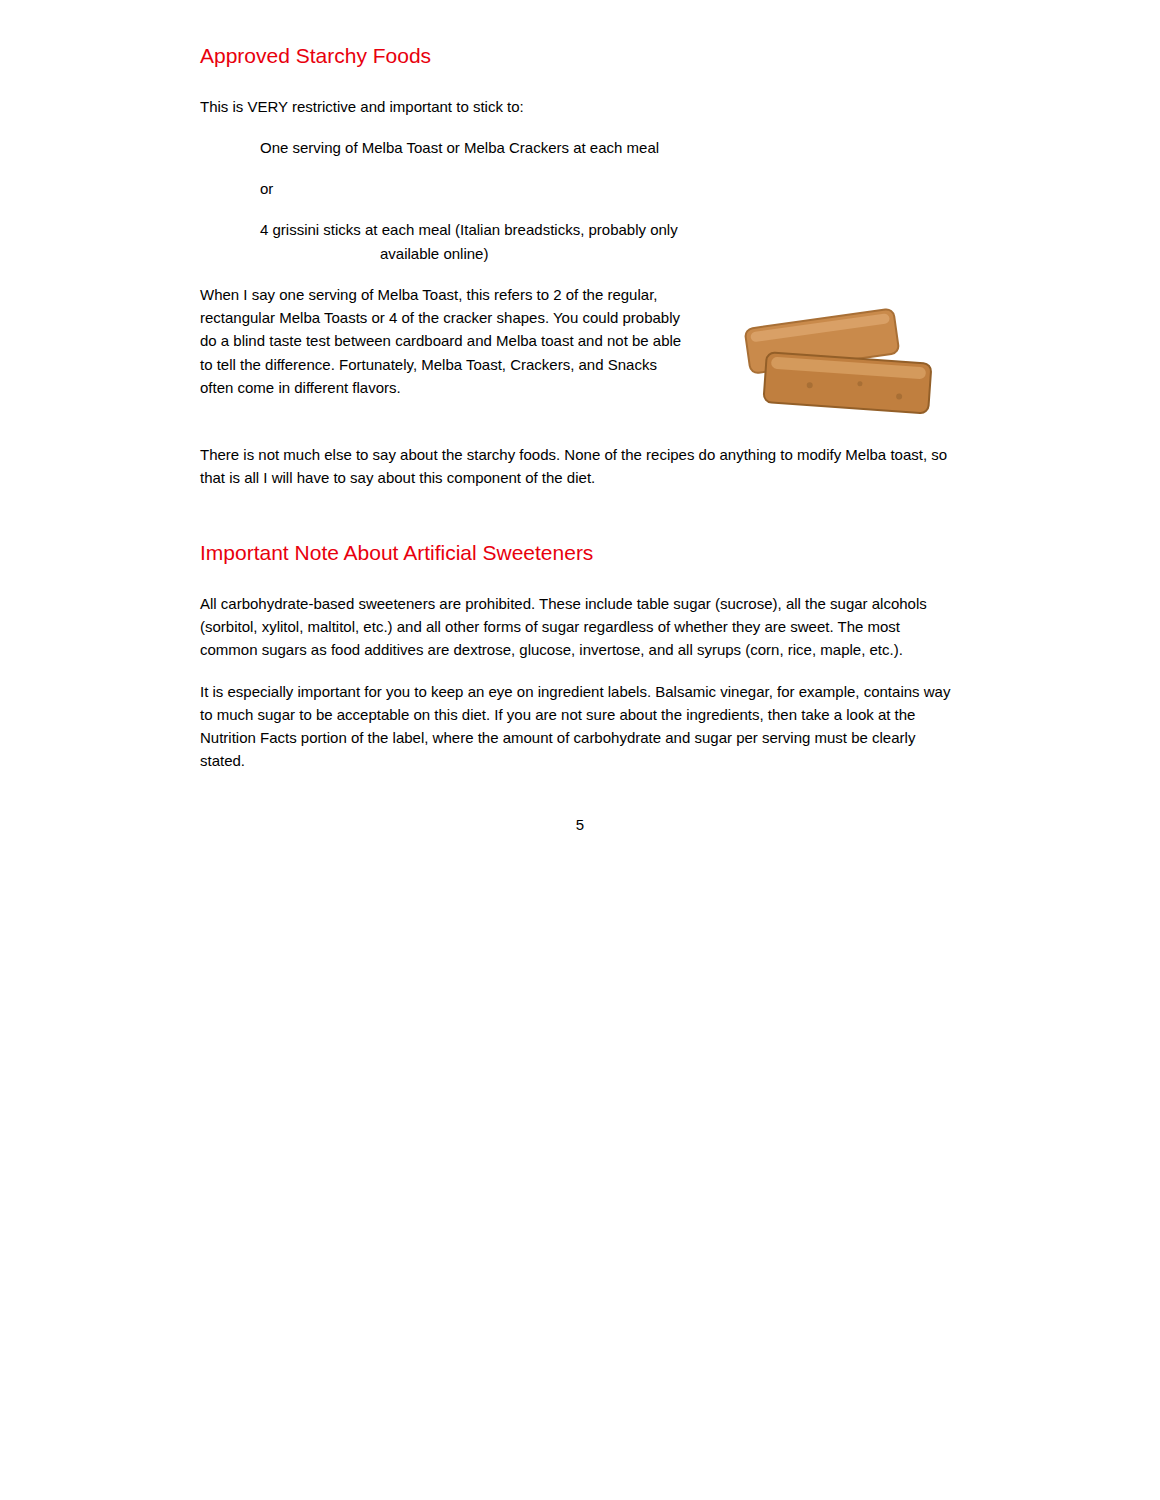Approved Starchy Foods
This is VERY restrictive and important to stick to:
One serving of Melba Toast or Melba Crackers at each meal
or
4 grissini sticks at each meal (Italian breadsticks, probably only
available online)
When I say one serving of Melba Toast, this refers to 2 of the regular, rectangular Melba Toasts or 4 of the cracker shapes. You could probably do a blind taste test between cardboard and Melba toast and not be able to tell the difference. Fortunately, Melba Toast, Crackers, and Snacks often come in different flavors.
There is not much else to say about the starchy foods. None of the recipes do anything to modify Melba toast, so that is all I will have to say about this component of the diet.
Important Note About Artificial Sweeteners
All carbohydrate-based sweeteners are prohibited. These include table sugar (sucrose), all the sugar alcohols (sorbitol, xylitol, maltitol, etc.) and all other forms of sugar regardless of whether they are sweet. The most common sugars as food additives are dextrose, glucose, invertose, and all syrups (corn, rice, maple, etc.).
It is especially important for you to keep an eye on ingredient labels. Balsamic vinegar, for example, contains way to much sugar to be acceptable on this diet. If you are not sure about the ingredients, then take a look at the Nutrition Facts portion of the label, where the amount of carbohydrate and sugar per serving must be clearly stated.
5